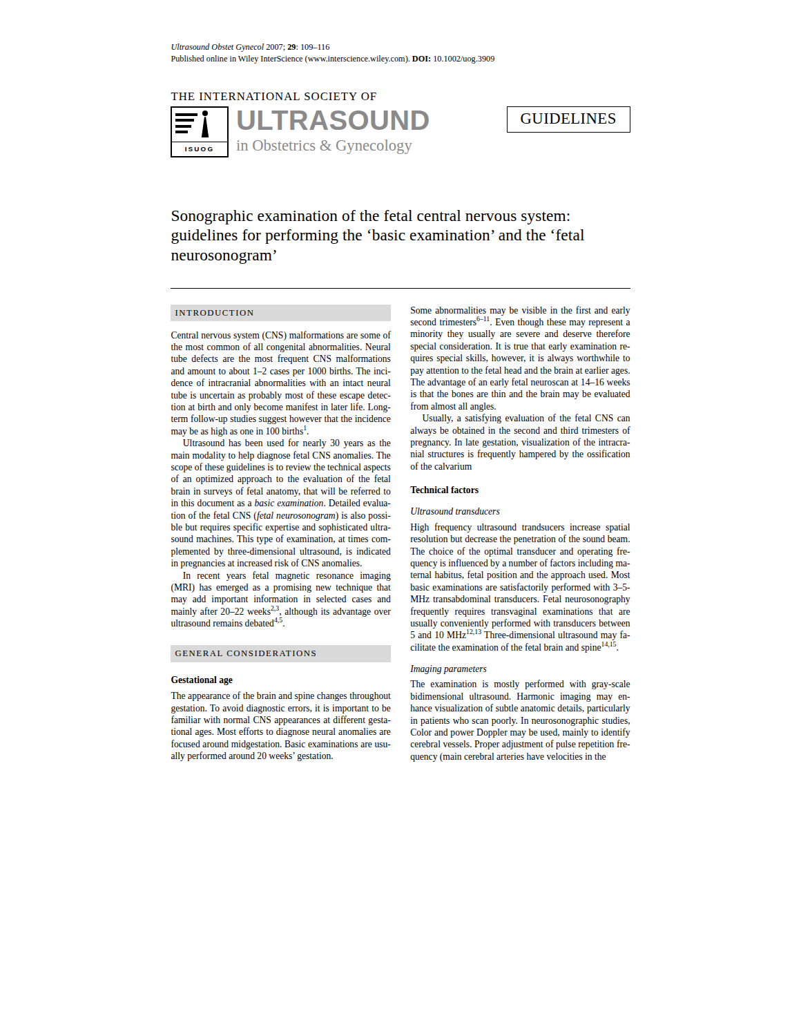Ultrasound Obstet Gynecol 2007; 29: 109–116
Published online in Wiley InterScience (www.interscience.wiley.com). DOI: 10.1002/uog.3909
GUIDELINES
THE INTERNATIONAL SOCIETY OF
ISUOG
ULTRASOUND
in Obstetrics & Gynecology
Sonographic examination of the fetal central nervous system: guidelines for performing the ‘basic examination’ and the ‘fetal neurosonogram’
INTRODUCTION
Central nervous system (CNS) malformations are some of the most common of all congenital abnormalities. Neural tube defects are the most frequent CNS malformations and amount to about 1–2 cases per 1000 births. The incidence of intracranial abnormalities with an intact neural tube is uncertain as probably most of these escape detection at birth and only become manifest in later life. Long-term follow-up studies suggest however that the incidence may be as high as one in 100 births1.
Ultrasound has been used for nearly 30 years as the main modality to help diagnose fetal CNS anomalies. The scope of these guidelines is to review the technical aspects of an optimized approach to the evaluation of the fetal brain in surveys of fetal anatomy, that will be referred to in this document as a basic examination. Detailed evaluation of the fetal CNS (fetal neurosonogram) is also possible but requires specific expertise and sophisticated ultrasound machines. This type of examination, at times complemented by three-dimensional ultrasound, is indicated in pregnancies at increased risk of CNS anomalies.
In recent years fetal magnetic resonance imaging (MRI) has emerged as a promising new technique that may add important information in selected cases and mainly after 20–22 weeks2,3, although its advantage over ultrasound remains debated4,5.
GENERAL CONSIDERATIONS
Gestational age
The appearance of the brain and spine changes throughout gestation. To avoid diagnostic errors, it is important to be familiar with normal CNS appearances at different gestational ages. Most efforts to diagnose neural anomalies are focused around midgestation. Basic examinations are usually performed around 20 weeks’ gestation.
Some abnormalities may be visible in the first and early second trimesters6–11. Even though these may represent a minority they usually are severe and deserve therefore special consideration. It is true that early examination requires special skills, however, it is always worthwhile to pay attention to the fetal head and the brain at earlier ages. The advantage of an early fetal neuroscan at 14–16 weeks is that the bones are thin and the brain may be evaluated from almost all angles.
Usually, a satisfying evaluation of the fetal CNS can always be obtained in the second and third trimesters of pregnancy. In late gestation, visualization of the intracranial structures is frequently hampered by the ossification of the calvarium
Technical factors
Ultrasound transducers
High frequency ultrasound trandsucers increase spatial resolution but decrease the penetration of the sound beam. The choice of the optimal transducer and operating frequency is influenced by a number of factors including maternal habitus, fetal position and the approach used. Most basic examinations are satisfactorily performed with 3–5-MHz transabdominal transducers. Fetal neurosonography frequently requires transvaginal examinations that are usually conveniently performed with transducers between 5 and 10 MHz12,13 Three-dimensional ultrasound may facilitate the examination of the fetal brain and spine14,15.
Imaging parameters
The examination is mostly performed with gray-scale bidimensional ultrasound. Harmonic imaging may enhance visualization of subtle anatomic details, particularly in patients who scan poorly. In neurosonographic studies, Color and power Doppler may be used, mainly to identify cerebral vessels. Proper adjustment of pulse repetition frequency (main cerebral arteries have velocities in the